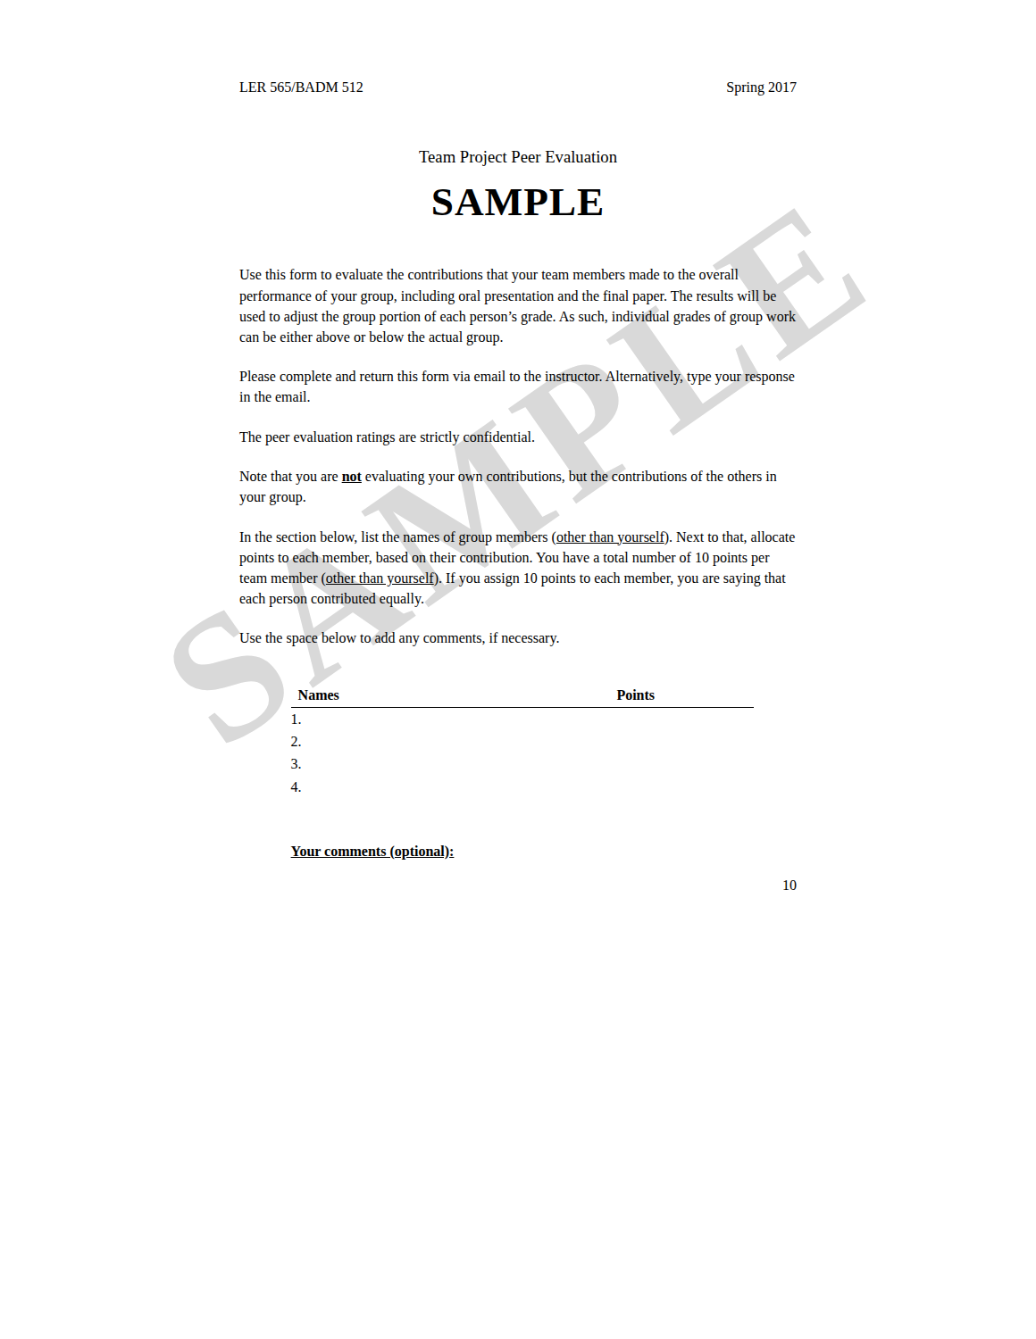SAMPLE
LER 565/BADM 512 Spring 2017
Team Project Peer Evaluation
SAMPLE
Use this form to evaluate the contributions that your team members made to the overall performance of your group, including oral presentation and the final paper. The results will be used to adjust the group portion of each person’s grade. As such, individual grades of group work can be either above or below the actual group.
Please complete and return this form via email to the instructor. Alternatively, type your response in the email.
The peer evaluation ratings are strictly confidential.
Note that you are not evaluating your own contributions, but the contributions of the others in your group.
In the section below, list the names of group members (other than yourself). Next to that, allocate points to each member, based on their contribution. You have a total number of 10 points per team member (other than yourself). If you assign 10 points to each member, you are saying that each person contributed equally.
Use the space below to add any comments, if necessary.
| Names | Points |
| --- | --- |
| 1. | |
| 2. | |
| 3. | |
| 4. | |
Your comments (optional):
10